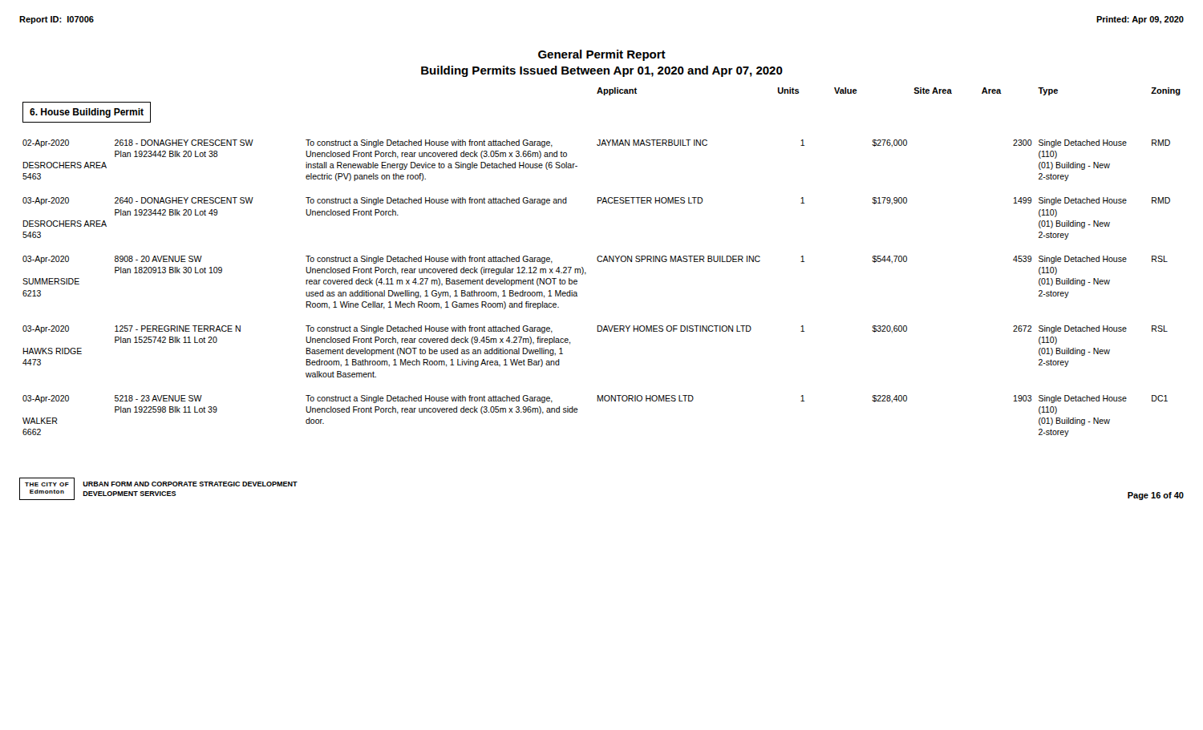Report ID: I07006 Printed: Apr 09, 2020
General Permit Report
Building Permits Issued Between Apr 01, 2020 and Apr 07, 2020
| | | | Applicant | Units | Value | Site Area | Area | Type | Zoning |
| --- | --- | --- | --- | --- | --- | --- | --- | --- | --- |
| 6. House Building Permit |
| 02-Apr-2020 DESROCHERS AREA 5463 | 2618 - DONAGHEY CRESCENT SW Plan 1923442 Blk 20 Lot 38 | To construct a Single Detached House with front attached Garage, Unenclosed Front Porch, rear uncovered deck (3.05m x 3.66m) and to install a Renewable Energy Device to a Single Detached House (6 Solar-electric (PV) panels on the roof). | JAYMAN MASTERBUILT INC | 1 | $276,000 | | 2300 | Single Detached House (110) (01) Building - New 2-storey | RMD |
| 03-Apr-2020 DESROCHERS AREA 5463 | 2640 - DONAGHEY CRESCENT SW Plan 1923442 Blk 20 Lot 49 | To construct a Single Detached House with front attached Garage and Unenclosed Front Porch. | PACESETTER HOMES LTD | 1 | $179,900 | | 1499 | Single Detached House (110) (01) Building - New 2-storey | RMD |
| 03-Apr-2020 SUMMERSIDE 6213 | 8908 - 20 AVENUE SW Plan 1820913 Blk 30 Lot 109 | To construct a Single Detached House with front attached Garage, Unenclosed Front Porch, rear uncovered deck (irregular 12.12 m x 4.27 m), rear covered deck (4.11 m x 4.27 m), Basement development (NOT to be used as an additional Dwelling, 1 Gym, 1 Bathroom, 1 Bedroom, 1 Media Room, 1 Wine Cellar, 1 Mech Room, 1 Games Room) and fireplace. | CANYON SPRING MASTER BUILDER INC | 1 | $544,700 | | 4539 | Single Detached House (110) (01) Building - New 2-storey | RSL |
| 03-Apr-2020 HAWKS RIDGE 4473 | 1257 - PEREGRINE TERRACE N Plan 1525742 Blk 11 Lot 20 | To construct a Single Detached House with front attached Garage, Unenclosed Front Porch, rear covered deck (9.45m x 4.27m), fireplace, Basement development (NOT to be used as an additional Dwelling, 1 Bedroom, 1 Bathroom, 1 Mech Room, 1 Living Area, 1 Wet Bar) and walkout Basement. | DAVERY HOMES OF DISTINCTION LTD | 1 | $320,600 | | 2672 | Single Detached House (110) (01) Building - New 2-storey | RSL |
| 03-Apr-2020 WALKER 6662 | 5218 - 23 AVENUE SW Plan 1922598 Blk 11 Lot 39 | To construct a Single Detached House with front attached Garage, Unenclosed Front Porch, rear uncovered deck (3.05m x 3.96m), and side door. | MONTORIO HOMES LTD | 1 | $228,400 | | 1903 | Single Detached House (110) (01) Building - New 2-storey | DC1 |
THE CITY OF
Edmonton
URBAN FORM AND CORPORATE STRATEGIC DEVELOPMENT
DEVELOPMENT SERVICES
Page 16 of 40